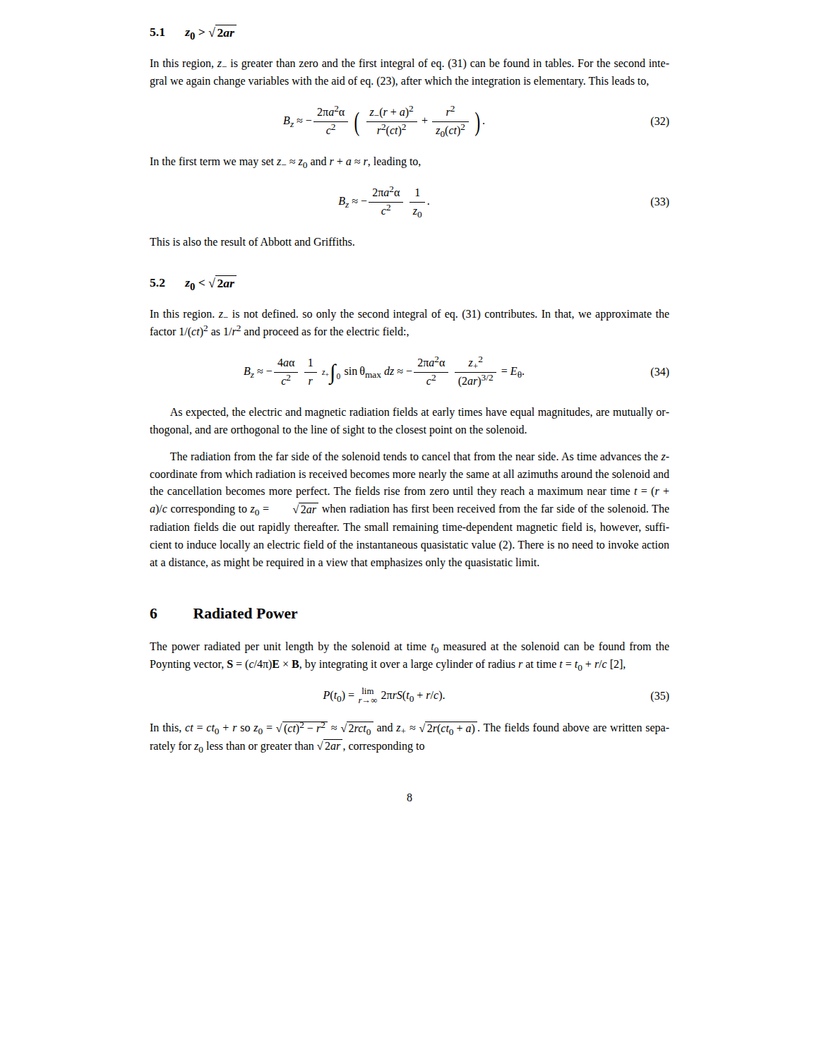5.1 z0 > √2ar
In this region, z− is greater than zero and the first integral of eq. (31) can be found in tables. For the second integral we again change variables with the aid of eq. (23), after which the integration is elementary. This leads to,
Bz ≈ −2πa2α c2 ( z−(r + a)2 r2(ct)2 + r2 z0(ct)2 ).
(32)
In the first term we may set z− ≈ z0 and r + a ≈ r, leading to,
Bz ≈ −2πa2α c2 1 z0.
(33)
This is also the result of Abbott and Griffiths.
5.2 z0 < √2ar
In this region. z− is not defined. so only the second integral of eq. (31) contributes. In that, we approximate the factor 1/(ct)2 as 1/r2 and proceed as for the electric field:,
Bz ≈ −4aα c2 1 r z+∫ 0 sin θmax dz ≈ −2πa2α c2 z+2(2ar)3/2 = Eθ.
(34)
As expected, the electric and magnetic radiation fields at early times have equal magnitudes, are mutually orthogonal, and are orthogonal to the line of sight to the closest point on the solenoid.
The radiation from the far side of the solenoid tends to cancel that from the near side. As time advances the z-coordinate from which radiation is received becomes more nearly the same at all azimuths around the solenoid and the cancellation becomes more perfect. The fields rise from zero until they reach a maximum near time t = (r + a)/c corresponding to z0 = √2ar when radiation has first been received from the far side of the solenoid. The radiation fields die out rapidly thereafter. The small remaining time-dependent magnetic field is, however, sufficient to induce locally an electric field of the instantaneous quasistatic value (2). There is no need to invoke action at a distance, as might be required in a view that emphasizes only the quasistatic limit.
6 Radiated Power
The power radiated per unit length by the solenoid at time t0 measured at the solenoid can be found from the Poynting vector, S = (c/4π)E × B, by integrating it over a large cylinder of radius r at time t = t0 + r/c [2],
P(t0) = lim r→∞ 2πrS(t0 + r/c).
(35)
In this, ct = ct0 + r so z0 = √(ct)2 − r2 ≈ √2rct0 and z+ ≈ √2r(ct0 + a). The fields found above are written separately for z0 less than or greater than √2ar, corresponding to
8